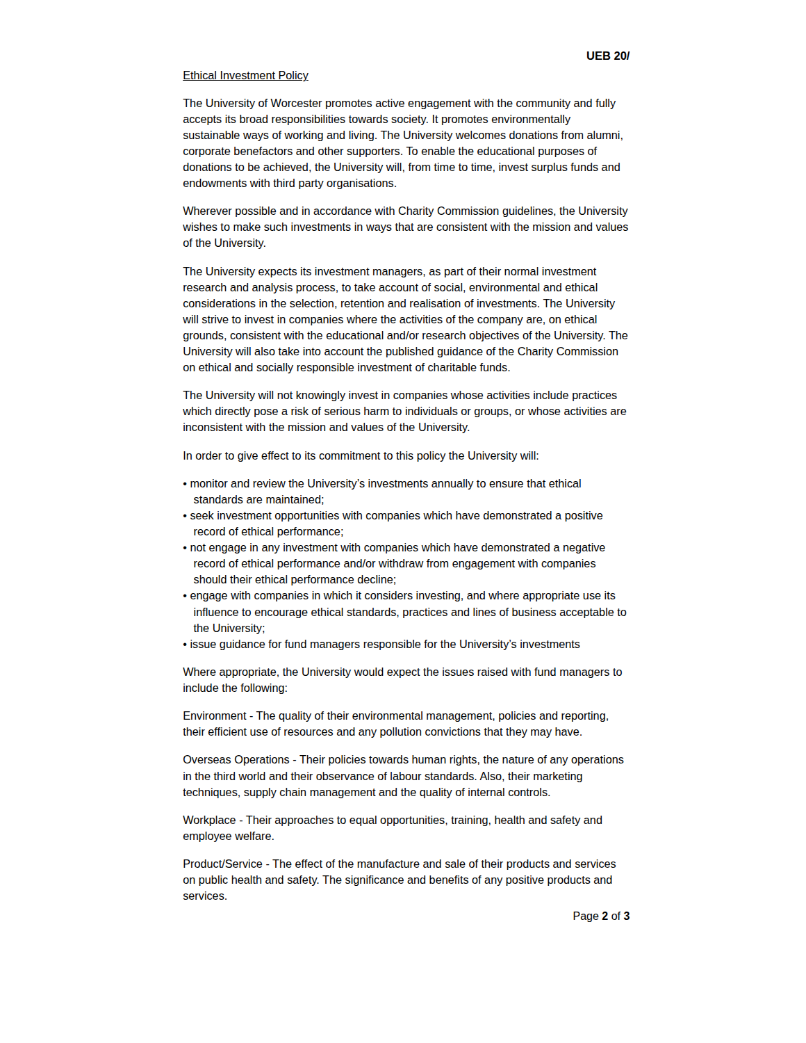UEB 20/
Ethical Investment Policy
The University of Worcester promotes active engagement with the community and fully accepts its broad responsibilities towards society. It promotes environmentally sustainable ways of working and living. The University welcomes donations from alumni, corporate benefactors and other supporters. To enable the educational purposes of donations to be achieved, the University will, from time to time, invest surplus funds and endowments with third party organisations.
Wherever possible and in accordance with Charity Commission guidelines, the University wishes to make such investments in ways that are consistent with the mission and values of the University.
The University expects its investment managers, as part of their normal investment research and analysis process, to take account of social, environmental and ethical considerations in the selection, retention and realisation of investments. The University will strive to invest in companies where the activities of the company are, on ethical grounds, consistent with the educational and/or research objectives of the University. The University will also take into account the published guidance of the Charity Commission on ethical and socially responsible investment of charitable funds.
The University will not knowingly invest in companies whose activities include practices which directly pose a risk of serious harm to individuals or groups, or whose activities are inconsistent with the mission and values of the University.
In order to give effect to its commitment to this policy the University will:
monitor and review the University’s investments annually to ensure that ethical standards are maintained;
seek investment opportunities with companies which have demonstrated a positive record of ethical performance;
not engage in any investment with companies which have demonstrated a negative record of ethical performance and/or withdraw from engagement with companies should their ethical performance decline;
engage with companies in which it considers investing, and where appropriate use its influence to encourage ethical standards, practices and lines of business acceptable to the University;
issue guidance for fund managers responsible for the University’s investments
Where appropriate, the University would expect the issues raised with fund managers to include the following:
Environment - The quality of their environmental management, policies and reporting, their efficient use of resources and any pollution convictions that they may have.
Overseas Operations - Their policies towards human rights, the nature of any operations in the third world and their observance of labour standards. Also, their marketing techniques, supply chain management and the quality of internal controls.
Workplace - Their approaches to equal opportunities, training, health and safety and employee welfare.
Product/Service - The effect of the manufacture and sale of their products and services on public health and safety. The significance and benefits of any positive products and services.
Page 2 of 3